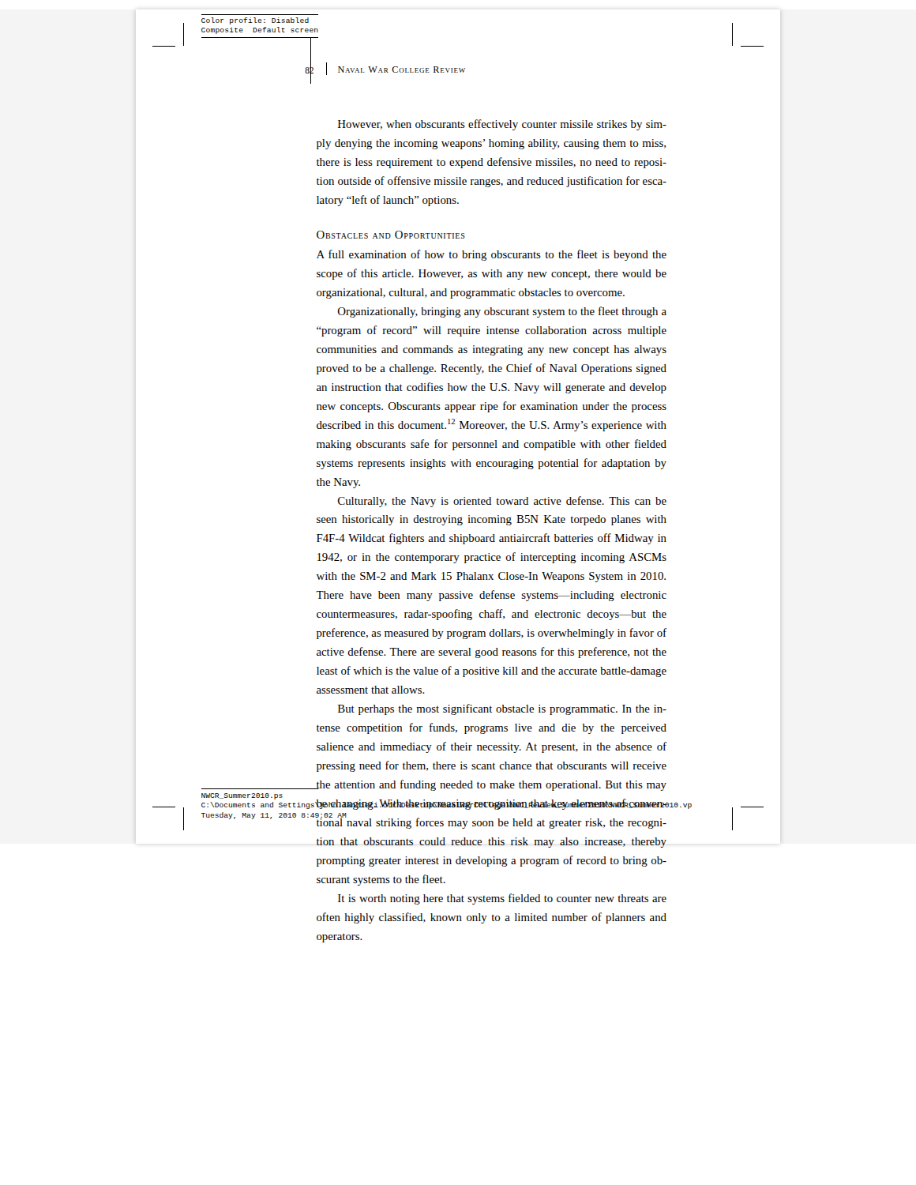Color profile: Disabled Composite Default screen
82 Naval War College Review
However, when obscurants effectively counter missile strikes by simply denying the incoming weapons’ homing ability, causing them to miss, there is less requirement to expend defensive missiles, no need to reposition outside of offensive missile ranges, and reduced justification for escalatory “left of launch” options.
Obstacles and Opportunities
A full examination of how to bring obscurants to the fleet is beyond the scope of this article. However, as with any new concept, there would be organizational, cultural, and programmatic obstacles to overcome.
Organizationally, bringing any obscurant system to the fleet through a “program of record” will require intense collaboration across multiple communities and commands as integrating any new concept has always proved to be a challenge. Recently, the Chief of Naval Operations signed an instruction that codifies how the U.S. Navy will generate and develop new concepts. Obscurants appear ripe for examination under the process described in this document.12 Moreover, the U.S. Army’s experience with making obscurants safe for personnel and compatible with other fielded systems represents insights with encouraging potential for adaptation by the Navy.
Culturally, the Navy is oriented toward active defense. This can be seen historically in destroying incoming B5N Kate torpedo planes with F4F-4 Wildcat fighters and shipboard antiaircraft batteries off Midway in 1942, or in the contemporary practice of intercepting incoming ASCMs with the SM-2 and Mark 15 Phalanx Close-In Weapons System in 2010. There have been many passive defense systems—including electronic countermeasures, radar-spoofing chaff, and electronic decoys—but the preference, as measured by program dollars, is overwhelmingly in favor of active defense. There are several good reasons for this preference, not the least of which is the value of a positive kill and the accurate battle-damage assessment that allows.
But perhaps the most significant obstacle is programmatic. In the intense competition for funds, programs live and die by the perceived salience and immediacy of their necessity. At present, in the absence of pressing need for them, there is scant chance that obscurants will receive the attention and funding needed to make them operational. But this may be changing. With the increasing recognition that key elements of conventional naval striking forces may soon be held at greater risk, the recognition that obscurants could reduce this risk may also increase, thereby prompting greater interest in developing a program of record to bring obscurant systems to the fleet.
It is worth noting here that systems fielded to counter new threats are often highly classified, known only to a limited number of planners and operators.
NWCR_Summer2010.ps C:\Documents and Settings\john.lanzieri.ctr\Desktop\NavalWarCollege\NWC_Review_Summer2010\NWCR_Summer2010.vp Tuesday, May 11, 2010 8:49:02 AM